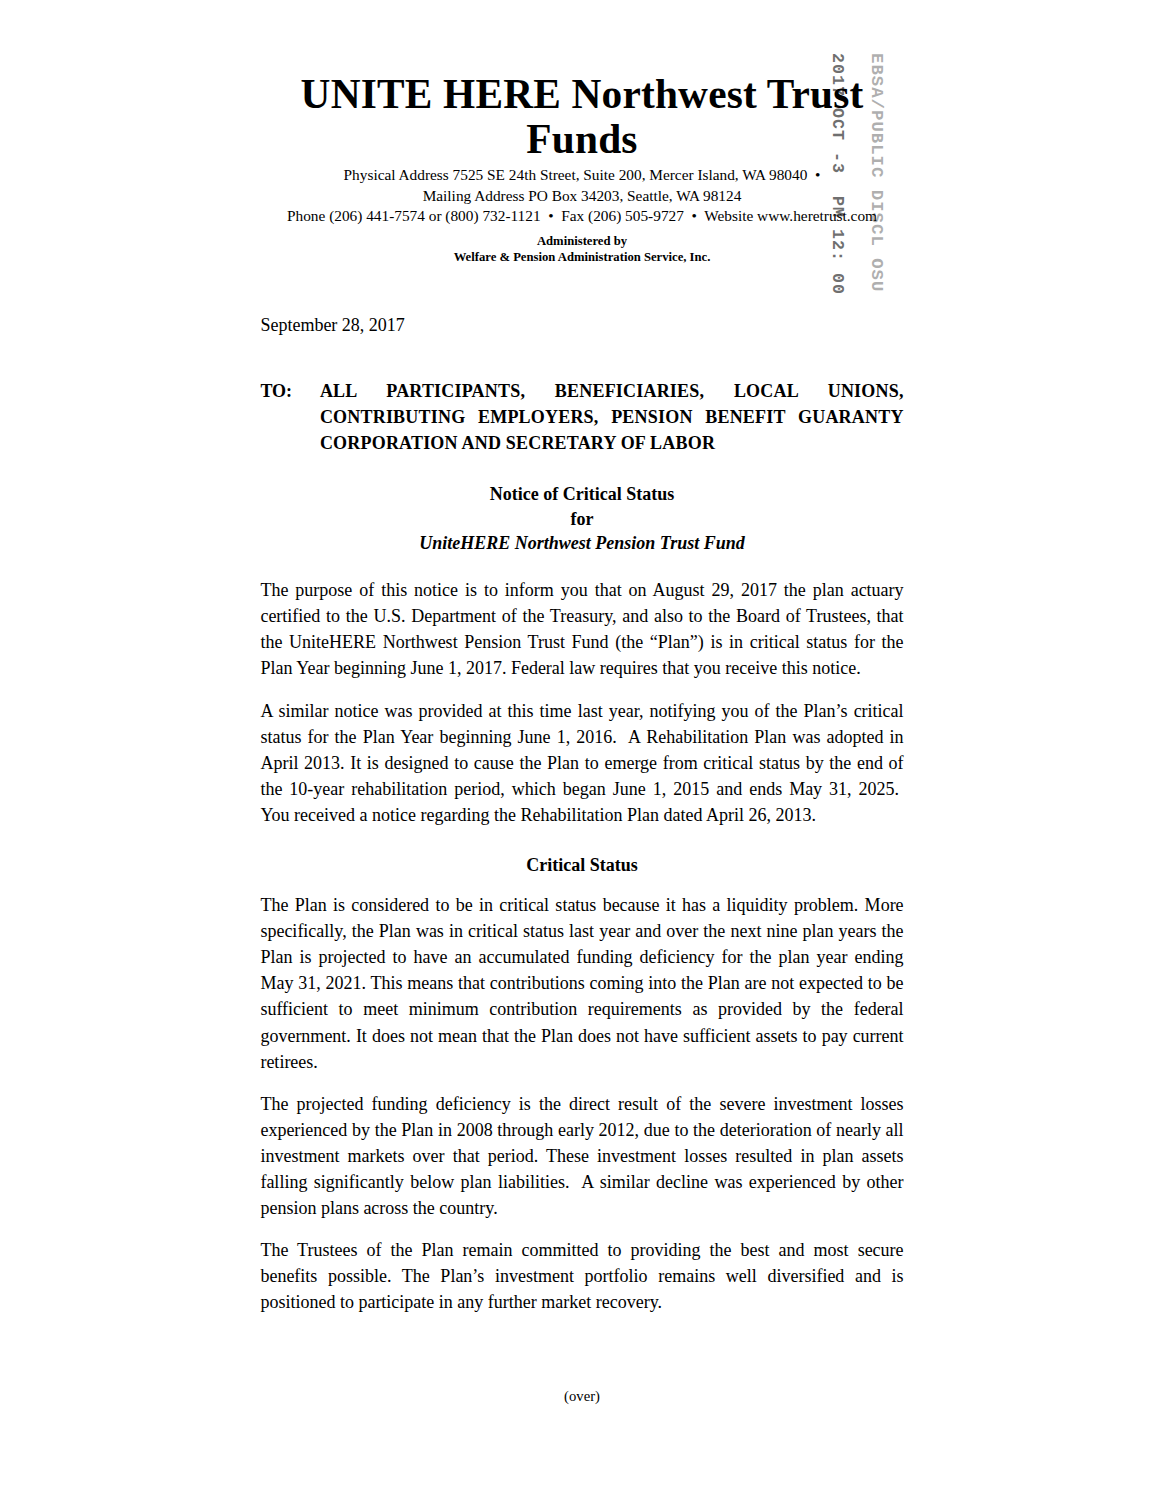2017 OCT -3 PM 12: 00 EBSA/PUBLIC DISCL OSU
UNITE HERE Northwest Trust Funds
Physical Address 7525 SE 24th Street, Suite 200, Mercer Island, WA 98040 •
Mailing Address PO Box 34203, Seattle, WA 98124
Phone (206) 441-7574 or (800) 732-1121 • Fax (206) 505-9727 • Website www.heretrust.com
Administered by
Welfare & Pension Administration Service, Inc.
September 28, 2017
TO:
ALL PARTICIPANTS, BENEFICIARIES, LOCAL UNIONS, CONTRIBUTING EMPLOYERS, PENSION BENEFIT GUARANTY CORPORATION AND SECRETARY OF LABOR
Notice of Critical Status
for
UniteHERE Northwest Pension Trust Fund
The purpose of this notice is to inform you that on August 29, 2017 the plan actuary certified to the U.S. Department of the Treasury, and also to the Board of Trustees, that the UniteHERE Northwest Pension Trust Fund (the “Plan”) is in critical status for the Plan Year beginning June 1, 2017. Federal law requires that you receive this notice.
A similar notice was provided at this time last year, notifying you of the Plan’s critical status for the Plan Year beginning June 1, 2016. A Rehabilitation Plan was adopted in April 2013. It is designed to cause the Plan to emerge from critical status by the end of the 10-year rehabilitation period, which began June 1, 2015 and ends May 31, 2025. You received a notice regarding the Rehabilitation Plan dated April 26, 2013.
Critical Status
The Plan is considered to be in critical status because it has a liquidity problem. More specifically, the Plan was in critical status last year and over the next nine plan years the Plan is projected to have an accumulated funding deficiency for the plan year ending May 31, 2021. This means that contributions coming into the Plan are not expected to be sufficient to meet minimum contribution requirements as provided by the federal government. It does not mean that the Plan does not have sufficient assets to pay current retirees.
The projected funding deficiency is the direct result of the severe investment losses experienced by the Plan in 2008 through early 2012, due to the deterioration of nearly all investment markets over that period. These investment losses resulted in plan assets falling significantly below plan liabilities. A similar decline was experienced by other pension plans across the country.
The Trustees of the Plan remain committed to providing the best and most secure benefits possible. The Plan’s investment portfolio remains well diversified and is positioned to participate in any further market recovery.
(over)